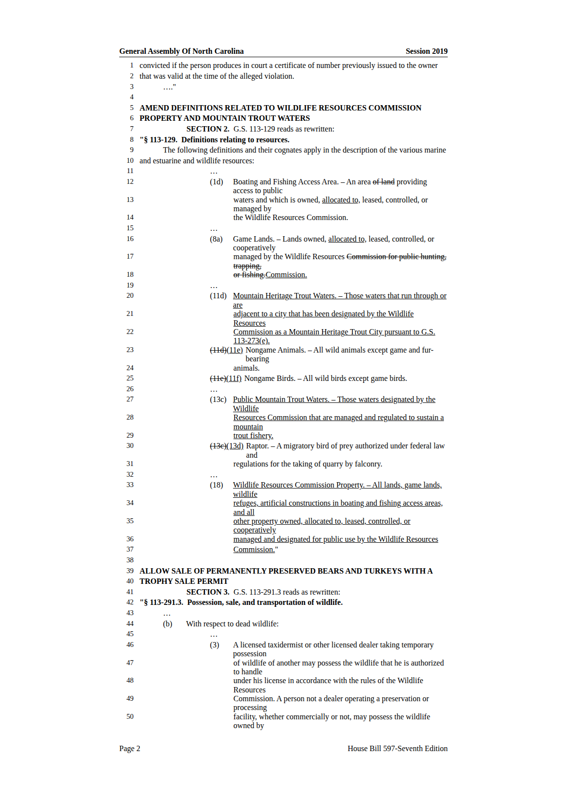General Assembly Of North Carolina
Session 2019
convicted if the person produces in court a certificate of number previously issued to the owner
that was valid at the time of the alleged violation.
…."
AMEND DEFINITIONS RELATED TO WILDLIFE RESOURCES COMMISSION
PROPERTY AND MOUNTAIN TROUT WATERS
SECTION 2. G.S. 113-129 reads as rewritten:
"§ 113-129. Definitions relating to resources.
The following definitions and their cognates apply in the description of the various marine
and estuarine and wildlife resources:
…
(1d) Boating and Fishing Access Area. – An area of land providing access to public
waters and which is owned, allocated to, leased, controlled, or managed by
the Wildlife Resources Commission.
…
(8a) Game Lands. – Lands owned, allocated to, leased, controlled, or cooperatively
managed by the Wildlife Resources Commission for public hunting, trapping,
or fishing. Commission.
…
(11d) Mountain Heritage Trout Waters. – Those waters that run through or are
adjacent to a city that has been designated by the Wildlife Resources
Commission as a Mountain Heritage Trout City pursuant to G.S. 113-273(e).
(11d)(11e) Nongame Animals. – All wild animals except game and fur-bearing
animals.
(11e)(11f) Nongame Birds. – All wild birds except game birds.
…
(13c) Public Mountain Trout Waters. – Those waters designated by the Wildlife
Resources Commission that are managed and regulated to sustain a mountain
trout fishery.
(13c)(13d) Raptor. – A migratory bird of prey authorized under federal law and
regulations for the taking of quarry by falconry.
…
(18) Wildlife Resources Commission Property. – All lands, game lands, wildlife
refuges, artificial constructions in boating and fishing access areas, and all
other property owned, allocated to, leased, controlled, or cooperatively
managed and designated for public use by the Wildlife Resources
Commission."
ALLOW SALE OF PERMANENTLY PRESERVED BEARS AND TURKEYS WITH A
TROPHY SALE PERMIT
SECTION 3. G.S. 113-291.3 reads as rewritten:
"§ 113-291.3. Possession, sale, and transportation of wildlife.
…
(b) With respect to dead wildlife:
…
(3) A licensed taxidermist or other licensed dealer taking temporary possession
of wildlife of another may possess the wildlife that he is authorized to handle
under his license in accordance with the rules of the Wildlife Resources
Commission. A person not a dealer operating a preservation or processing
facility, whether commercially or not, may possess the wildlife owned by
Page 2
House Bill 597-Seventh Edition